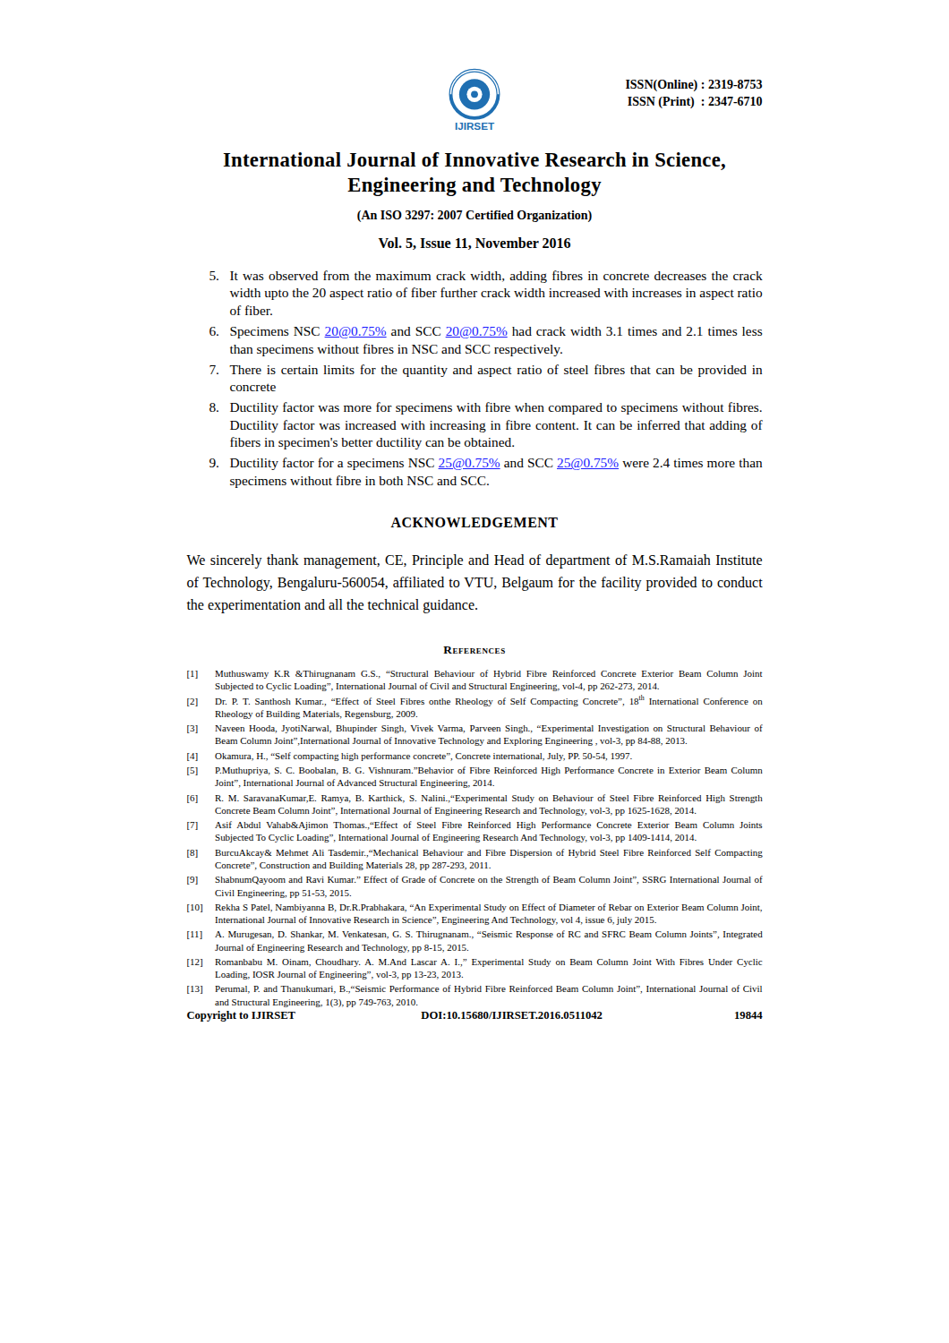ISSN(Online) : 2319-8753
ISSN (Print) : 2347-6710
IJIRSET
International Journal of Innovative Research in Science,
Engineering and Technology
(An ISO 3297: 2007 Certified Organization)
Vol. 5, Issue 11, November 2016
It was observed from the maximum crack width, adding fibres in concrete decreases the crack width upto the 20 aspect ratio of fiber further crack width increased with increases in aspect ratio of fiber.
Specimens NSC 20@0.75% and SCC 20@0.75% had crack width 3.1 times and 2.1 times less than specimens without fibres in NSC and SCC respectively.
There is certain limits for the quantity and aspect ratio of steel fibres that can be provided in concrete
Ductility factor was more for specimens with fibre when compared to specimens without fibres. Ductility factor was increased with increasing in fibre content. It can be inferred that adding of fibers in specimen's better ductility can be obtained.
Ductility factor for a specimens NSC 25@0.75% and SCC 25@0.75% were 2.4 times more than specimens without fibre in both NSC and SCC.
ACKNOWLEDGEMENT
We sincerely thank management, CE, Principle and Head of department of M.S.Ramaiah Institute of Technology, Bengaluru-560054, affiliated to VTU, Belgaum for the facility provided to conduct the experimentation and all the technical guidance.
References
[1] Muthuswamy K.R &Thirugnanam G.S., “Structural Behaviour of Hybrid Fibre Reinforced Concrete Exterior Beam Column Joint Subjected to Cyclic Loading”, International Journal of Civil and Structural Engineering, vol-4, pp 262-273, 2014.
[2] Dr. P. T. Santhosh Kumar., “Effect of Steel Fibres onthe Rheology of Self Compacting Concrete”, 18th International Conference on Rheology of Building Materials, Regensburg, 2009.
[3] Naveen Hooda, JyotiNarwal, Bhupinder Singh, Vivek Varma, Parveen Singh., “Experimental Investigation on Structural Behaviour of Beam Column Joint”,International Journal of Innovative Technology and Exploring Engineering , vol-3, pp 84-88, 2013.
[4] Okamura, H., “Self compacting high performance concrete”, Concrete international, July, PP. 50-54, 1997.
[5] P.Muthupriya, S. C. Boobalan, B. G. Vishnuram.”Behavior of Fibre Reinforced High Performance Concrete in Exterior Beam Column Joint”, International Journal of Advanced Structural Engineering, 2014.
[6] R. M. SaravanaKumar,E. Ramya, B. Karthick, S. Nalini.,“Experimental Study on Behaviour of Steel Fibre Reinforced High Strength Concrete Beam Column Joint”, International Journal of Engineering Research and Technology, vol-3, pp 1625-1628, 2014.
[7] Asif Abdul Vahab&Ajimon Thomas.,“Effect of Steel Fibre Reinforced High Performance Concrete Exterior Beam Column Joints Subjected To Cyclic Loading”, International Journal of Engineering Research And Technology, vol-3, pp 1409-1414, 2014.
[8] BurcuAkcay& Mehmet Ali Tasdemir.,“Mechanical Behaviour and Fibre Dispersion of Hybrid Steel Fibre Reinforced Self Compacting Concrete”, Construction and Building Materials 28, pp 287-293, 2011.
[9] ShabnumQayoom and Ravi Kumar.” Effect of Grade of Concrete on the Strength of Beam Column Joint”, SSRG International Journal of Civil Engineering, pp 51-53, 2015.
[10] Rekha S Patel, Nambiyanna B, Dr.R.Prabhakara, “An Experimental Study on Effect of Diameter of Rebar on Exterior Beam Column Joint, International Journal of Innovative Research in Science”, Engineering And Technology, vol 4, issue 6, july 2015.
[11] A. Murugesan, D. Shankar, M. Venkatesan, G. S. Thirugnanam., “Seismic Response of RC and SFRC Beam Column Joints”, Integrated Journal of Engineering Research and Technology, pp 8-15, 2015.
[12] Romanbabu M. Oinam, Choudhary. A. M.And Lascar A. I.,” Experimental Study on Beam Column Joint With Fibres Under Cyclic Loading, IOSR Journal of Engineering”, vol-3, pp 13-23, 2013.
[13] Perumal, P. and Thanukumari, B.,“Seismic Performance of Hybrid Fibre Reinforced Beam Column Joint”, International Journal of Civil and Structural Engineering, 1(3), pp 749-763, 2010.
Copyright to IJIRSET
DOI:10.15680/IJIRSET.2016.0511042
19844